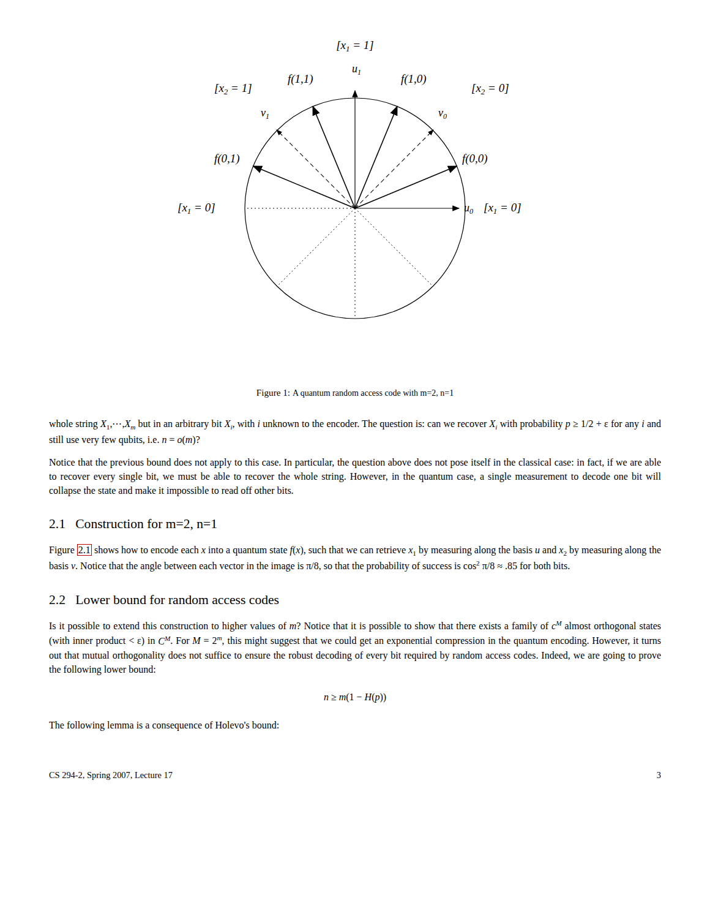[x1 = 1] [x2 = 1] [x2 = 0] [x1 = 0] [x1 = 0] f(1,1) f(1,0) f(0,1) f(0,0) u1 u0 v1 v0
Figure 1: A quantum random access code with m=2, n=1
whole string X1,⋯,Xm but in an arbitrary bit Xi, with i unknown to the encoder. The question is: can we recover Xi with probability p ≥ 1/2 + ε for any i and still use very few qubits, i.e. n = o(m)?
Notice that the previous bound does not apply to this case. In particular, the question above does not pose itself in the classical case: in fact, if we are able to recover every single bit, we must be able to recover the whole string. However, in the quantum case, a single measurement to decode one bit will collapse the state and make it impossible to read off other bits.
2.1 Construction for m=2, n=1
Figure 2.1 shows how to encode each x into a quantum state f(x), such that we can retrieve x1 by measuring along the basis u and x2 by measuring along the basis v. Notice that the angle between each vector in the image is π/8, so that the probability of success is cos2 π/8 ≈ .85 for both bits.
2.2 Lower bound for random access codes
Is it possible to extend this construction to higher values of m? Notice that it is possible to show that there exists a family of cM almost orthogonal states (with inner product < ε) in CM. For M = 2m, this might suggest that we could get an exponential compression in the quantum encoding. However, it turns out that mutual orthogonality does not suffice to ensure the robust decoding of every bit required by random access codes. Indeed, we are going to prove the following lower bound:
n ≥ m(1 − H(p))
The following lemma is a consequence of Holevo's bound:
CS 294-2, Spring 2007, Lecture 17 3